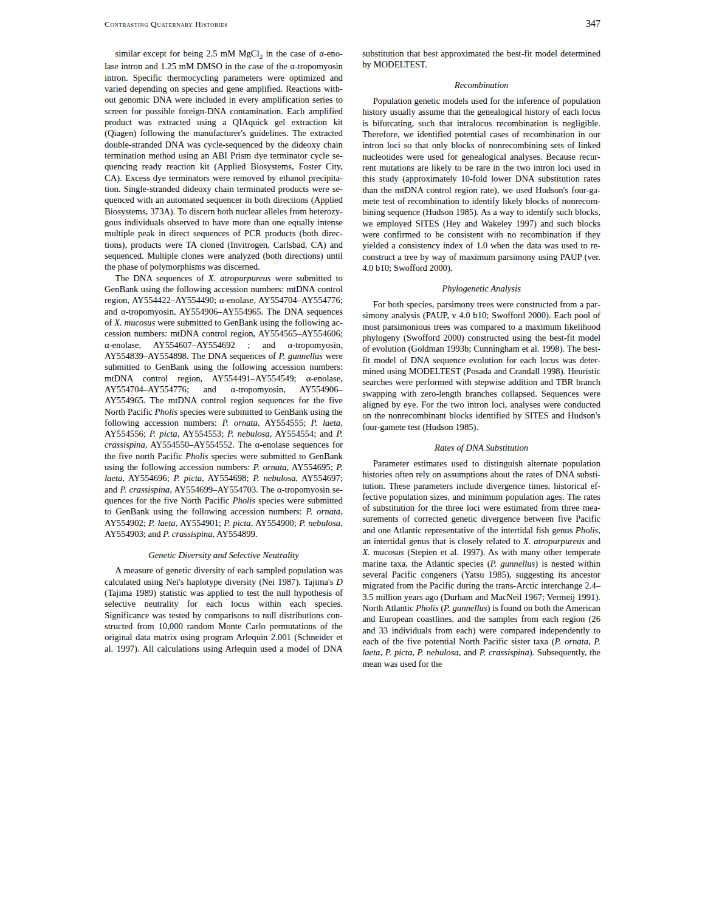Contrasting Quaternary Histories 347
similar except for being 2.5 mM MgCl2 in the case of α-enolase intron and 1.25 mM DMSO in the case of the α-tropomyosin intron. Specific thermocycling parameters were optimized and varied depending on species and gene amplified. Reactions without genomic DNA were included in every amplification series to screen for possible foreign-DNA contamination. Each amplified product was extracted using a QIAquick gel extraction kit (Qiagen) following the manufacturer's guidelines. The extracted double-stranded DNA was cycle-sequenced by the dideoxy chain termination method using an ABI Prism dye terminator cycle sequencing ready reaction kit (Applied Biosystems, Foster City, CA). Excess dye terminators were removed by ethanol precipitation. Single-stranded dideoxy chain terminated products were sequenced with an automated sequencer in both directions (Applied Biosystems, 373A). To discern both nuclear alleles from heterozygous individuals observed to have more than one equally intense multiple peak in direct sequences of PCR products (both directions), products were TA cloned (Invitrogen, Carlsbad, CA) and sequenced. Multiple clones were analyzed (both directions) until the phase of polymorphisms was discerned.
The DNA sequences of X. atropurpureus were submitted to GenBank using the following accession numbers: mtDNA control region, AY554422–AY554490; α-enolase, AY554704–AY554776; and α-tropomyosin, AY554906–AY554965. The DNA sequences of X. mucosus were submitted to GenBank using the following accession numbers: mtDNA control region, AY554565–AY554606; α-enolase, AY554607–AY554692 ; and α-tropomyosin, AY554839–AY554898. The DNA sequences of P. gunnellus were submitted to GenBank using the following accession numbers: mtDNA control region, AY554491–AY554549; α-enolase, AY554704–AY554776; and α-tropomyosin, AY554906–AY554965. The mtDNA control region sequences for the five North Pacific Pholis species were submitted to GenBank using the following accession numbers: P. ornata, AY554555; P. laeta, AY554556; P. picta, AY554553; P. nebulosa, AY554554; and P. crassispina, AY554550–AY554552. The α-enolase sequences for the five north Pacific Pholis species were submitted to GenBank using the following accession numbers: P. ornata, AY554695; P. laeta, AY554696; P. picta, AY554698; P. nebulosa, AY554697; and P. crassispina, AY554699–AY554703. The α-tropomyosin sequences for the five North Pacific Pholis species were submitted to GenBank using the following accession numbers: P. ornata, AY554902; P. laeta, AY554901; P. picta, AY554900; P. nebulosa, AY554903; and P. crassispina, AY554899.
Genetic Diversity and Selective Neutrality
A measure of genetic diversity of each sampled population was calculated using Nei's haplotype diversity (Nei 1987). Tajima's D (Tajima 1989) statistic was applied to test the null hypothesis of selective neutrality for each locus within each species. Significance was tested by comparisons to null distributions constructed from 10,000 random Monte Carlo permutations of the original data matrix using program Arlequin 2.001 (Schneider et al. 1997). All calculations using Arlequin used a model of DNA substitution that best approximated the best-fit model determined by MODELTEST.
Recombination
Population genetic models used for the inference of population history usually assume that the genealogical history of each locus is bifurcating, such that intralocus recombination is negligible. Therefore, we identified potential cases of recombination in our intron loci so that only blocks of nonrecombining sets of linked nucleotides were used for genealogical analyses. Because recurrent mutations are likely to be rare in the two intron loci used in this study (approximately 10-fold lower DNA substitution rates than the mtDNA control region rate), we used Hudson's four-gamete test of recombination to identify likely blocks of nonrecombining sequence (Hudson 1985). As a way to identify such blocks, we employed SITES (Hey and Wakeley 1997) and such blocks were confirmed to be consistent with no recombination if they yielded a consistency index of 1.0 when the data was used to reconstruct a tree by way of maximum parsimony using PAUP (ver. 4.0 b10; Swofford 2000).
Phylogenetic Analysis
For both species, parsimony trees were constructed from a parsimony analysis (PAUP, v 4.0 b10; Swofford 2000). Each pool of most parsimonious trees was compared to a maximum likelihood phylogeny (Swofford 2000) constructed using the best-fit model of evolution (Goldman 1993b; Cunningham et al. 1998). The best-fit model of DNA sequence evolution for each locus was determined using MODELTEST (Posada and Crandall 1998). Heuristic searches were performed with stepwise addition and TBR branch swapping with zero-length branches collapsed. Sequences were aligned by eye. For the two intron loci, analyses were conducted on the nonrecombinant blocks identified by SITES and Hudson's four-gamete test (Hudson 1985).
Rates of DNA Substitution
Parameter estimates used to distinguish alternate population histories often rely on assumptions about the rates of DNA substitution. These parameters include divergence times, historical effective population sizes, and minimum population ages. The rates of substitution for the three loci were estimated from three measurements of corrected genetic divergence between five Pacific and one Atlantic representative of the intertidal fish genus Pholis, an intertidal genus that is closely related to X. atropurpureus and X. mucosus (Stepien et al. 1997). As with many other temperate marine taxa, the Atlantic species (P. gunnellus) is nested within several Pacific congeners (Yatsu 1985), suggesting its ancestor migrated from the Pacific during the trans-Arctic interchange 2.4–3.5 million years ago (Durham and MacNeil 1967; Vermeij 1991). North Atlantic Pholis (P. gunnellus) is found on both the American and European coastlines, and the samples from each region (26 and 33 individuals from each) were compared independently to each of the five potential North Pacific sister taxa (P. ornata, P. laeta, P. picta, P. nebulosa, and P. crassispina). Subsequently, the mean was used for the